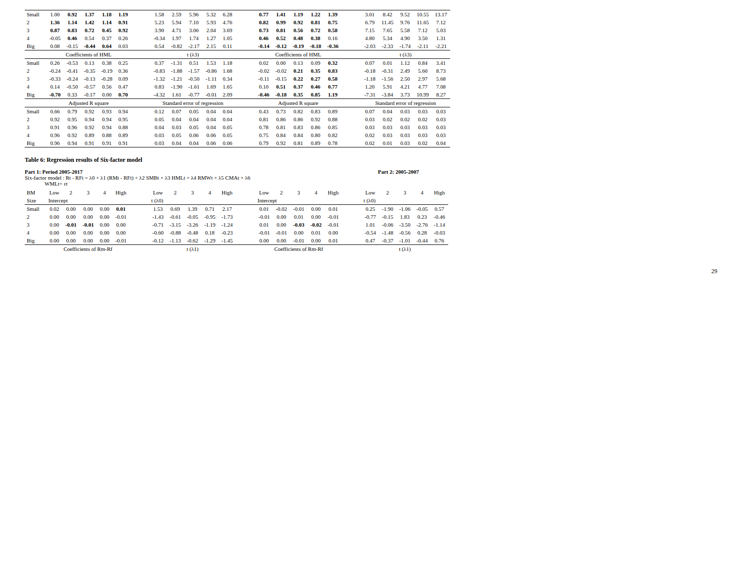| Small | 1.00 | 0.92 | 1.37 | 1.18 | 1.19 | | 1.58 | 2.59 | 5.96 | 5.32 | 6.28 | | 0.77 | 1.41 | 1.19 | 1.22 | 1.39 | | 3.01 | 8.42 | 9.52 | 10.55 | 13.17 |
| 2 | 1.36 | 1.14 | 1.42 | 1.14 | 0.91 | | 5.23 | 5.94 | 7.10 | 5.93 | 4.76 | | 0.82 | 0.99 | 0.92 | 0.81 | 0.75 | | 6.79 | 11.45 | 9.76 | 11.65 | 7.12 |
| 3 | 0.87 | 0.83 | 0.72 | 0.45 | 0.92 | | 3.90 | 4.71 | 3.06 | 2.04 | 3.69 | | 0.73 | 0.81 | 0.56 | 0.72 | 0.58 | | 7.15 | 7.65 | 5.58 | 7.12 | 5.03 |
| 4 | -0.05 | 0.46 | 0.54 | 0.37 | 0.26 | | -0.34 | 1.97 | 1.74 | 1.27 | 1.05 | | 0.46 | 0.52 | 0.48 | 0.38 | 0.16 | | 4.80 | 5.34 | 4.90 | 3.50 | 1.31 |
| Big | 0.08 | -0.15 | -0.44 | 0.64 | 0.03 | | 0.54 | -0.82 | -2.17 | 2.15 | 0.11 | | -0.14 | -0.12 | -0.19 | -0.18 | -0.36 | | -2.03 | -2.33 | -1.74 | -2.11 | -2.21 |
| | Coefficients of HML | | t (λ3) | | Coefficients of HML | | t (λ3) |
| Small | 0.26 | -0.53 | 0.13 | 0.38 | 0.25 | | 0.37 | -1.31 | 0.51 | 1.53 | 1.18 | | 0.02 | 0.00 | 0.13 | 0.09 | 0.32 | | 0.07 | 0.01 | 1.12 | 0.84 | 3.41 |
| 2 | -0.24 | -0.41 | -0.35 | -0.19 | 0.36 | | -0.83 | -1.88 | -1.57 | -0.86 | 1.68 | | -0.02 | -0.02 | 0.21 | 0.35 | 0.83 | | -0.18 | -0.31 | 2.49 | 5.60 | 8.73 |
| 3 | -0.33 | -0.24 | -0.13 | -0.28 | 0.09 | | -1.32 | -1.21 | -0.50 | -1.11 | 0.34 | | -0.11 | -0.15 | 0.22 | 0.27 | 0.58 | | -1.18 | -1.56 | 2.50 | 2.97 | 5.68 |
| 4 | 0.14 | -0.50 | -0.57 | 0.56 | 0.47 | | 0.83 | -1.90 | -1.61 | 1.69 | 1.65 | | 0.10 | 0.51 | 0.37 | 0.46 | 0.77 | | 1.20 | 5.91 | 4.21 | 4.77 | 7.08 |
| Big | -0.70 | 0.33 | -0.17 | 0.00 | 0.70 | | -4.32 | 1.61 | -0.77 | -0.01 | 2.09 | | -0.46 | -0.18 | 0.35 | 0.85 | 1.19 | | -7.31 | -3.84 | 3.73 | 10.99 | 8.27 |
| | Adjusted R square | | Standard error of regression | | Adjusted R square | | Standard error of regression |
| Small | 0.66 | 0.79 | 0.92 | 0.93 | 0.94 | | 0.12 | 0.07 | 0.05 | 0.04 | 0.04 | | 0.43 | 0.73 | 0.82 | 0.83 | 0.89 | | 0.07 | 0.04 | 0.03 | 0.03 | 0.03 |
| 2 | 0.92 | 0.95 | 0.94 | 0.94 | 0.95 | | 0.05 | 0.04 | 0.04 | 0.04 | 0.04 | | 0.81 | 0.86 | 0.86 | 0.92 | 0.88 | | 0.03 | 0.02 | 0.02 | 0.02 | 0.03 |
| 3 | 0.91 | 0.96 | 0.92 | 0.94 | 0.88 | | 0.04 | 0.03 | 0.05 | 0.04 | 0.05 | | 0.78 | 0.81 | 0.83 | 0.86 | 0.85 | | 0.03 | 0.03 | 0.03 | 0.03 | 0.03 |
| 4 | 0.96 | 0.92 | 0.89 | 0.88 | 0.89 | | 0.03 | 0.05 | 0.06 | 0.06 | 0.05 | | 0.75 | 0.84 | 0.84 | 0.80 | 0.82 | | 0.02 | 0.03 | 0.03 | 0.03 | 0.03 |
| Big | 0.96 | 0.94 | 0.91 | 0.91 | 0.91 | | 0.03 | 0.04 | 0.04 | 0.06 | 0.06 | | 0.79 | 0.92 | 0.81 | 0.89 | 0.78 | | 0.02 | 0.01 | 0.03 | 0.02 | 0.04 |
Table 6: Regression results of Six-factor model
Part 1: Period 2005-2017
Part 2: 2005-2007
Six-factor model : Rt - RFt = λ0 + λ1 (RMt - RFt) + λ2 SMBt + λ3 HMLt + λ4 RMWt + λ5 CMAt + λ6
WMLt+ εt
| BM | Low | 2 | 3 | 4 | High | | Low | 2 | 3 | 4 | High | | Low | 2 | 3 | 4 | High | | Low | 2 | 3 | 4 | High |
| Size | Intercept | | t (λ0) | | Intercept | | t (λ0) |
| Small | 0.02 | 0.00 | 0.00 | 0.00 | 0.01 | | 1.53 | 0.69 | 1.39 | 0.71 | 2.17 | | 0.01 | -0.02 | -0.01 | 0.00 | 0.01 | | 0.25 | -1.90 | -1.06 | -0.05 | 0.57 |
| 2 | 0.00 | 0.00 | 0.00 | 0.00 | -0.01 | | -1.43 | -0.61 | -0.05 | -0.95 | -1.73 | | -0.01 | 0.00 | 0.01 | 0.00 | -0.01 | | -0.77 | -0.15 | 1.83 | 0.23 | -0.46 |
| 3 | 0.00 | -0.01 | -0.01 | 0.00 | 0.00 | | -0.71 | -3.15 | -3.26 | -1.19 | -1.24 | | 0.01 | 0.00 | -0.03 | -0.02 | -0.01 | | 1.01 | -0.06 | -3.50 | -2.76 | -1.14 |
| 4 | 0.00 | 0.00 | 0.00 | 0.00 | 0.00 | | -0.60 | -0.88 | -0.48 | 0.18 | -0.23 | | -0.01 | -0.01 | 0.00 | 0.01 | 0.00 | | -0.54 | -1.48 | -0.56 | 0.28 | -0.03 |
| Big | 0.00 | 0.00 | 0.00 | 0.00 | -0.01 | | -0.12 | -1.13 | -0.62 | -1.29 | -1.45 | | 0.00 | 0.00 | -0.01 | 0.00 | 0.01 | | 0.47 | -0.37 | -1.01 | -0.44 | 0.76 |
| | Coefficients of Rm-Rf | | t (λ1) | | Coefficients of Rm-Rf | | t (λ1) |
29